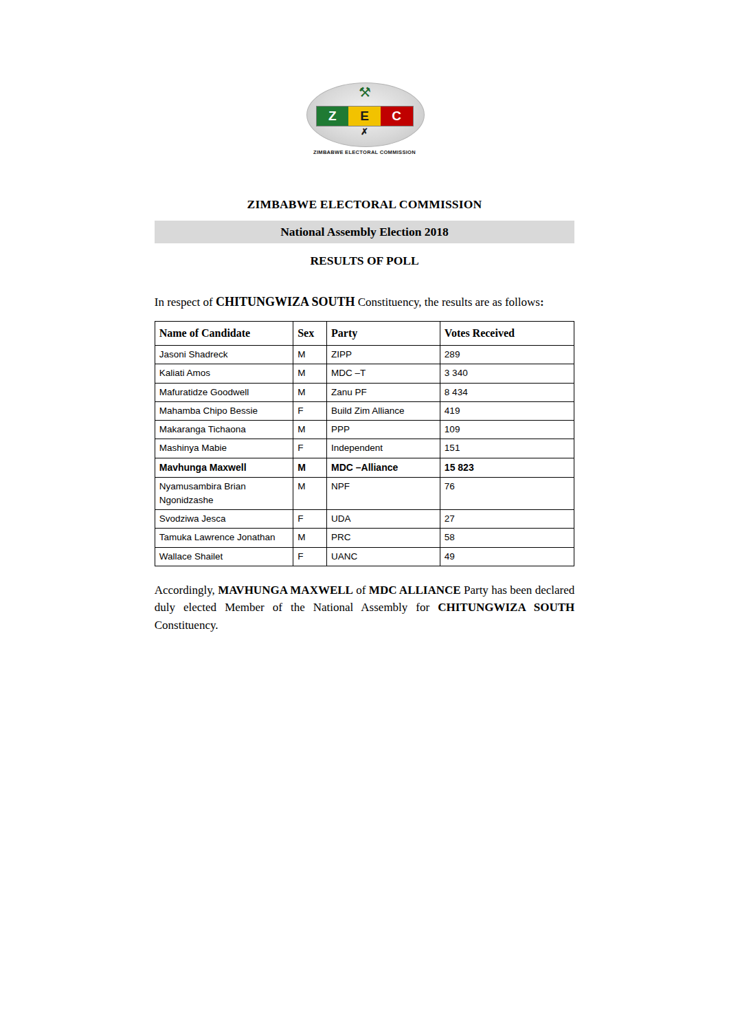⚒
Z E C
✗
ZIMBABWE ELECTORAL COMMISSION
ZIMBABWE ELECTORAL COMMISSION
National Assembly Election 2018
RESULTS OF POLL
In respect of CHITUNGWIZA SOUTH Constituency, the results are as follows:
| Name of Candidate | Sex | Party | Votes Received |
| --- | --- | --- | --- |
| Jasoni Shadreck | M | ZIPP | 289 |
| Kaliati Amos | M | MDC –T | 3 340 |
| Mafuratidze Goodwell | M | Zanu PF | 8 434 |
| Mahamba Chipo Bessie | F | Build Zim Alliance | 419 |
| Makaranga Tichaona | M | PPP | 109 |
| Mashinya Mabie | F | Independent | 151 |
| Mavhunga Maxwell | M | MDC –Alliance | 15 823 |
| Nyamusambira Brian Ngonidzashe | M | NPF | 76 |
| Svodziwa Jesca | F | UDA | 27 |
| Tamuka Lawrence Jonathan | M | PRC | 58 |
| Wallace Shailet | F | UANC | 49 |
Accordingly, MAVHUNGA MAXWELL of MDC ALLIANCE Party has been declared duly elected Member of the National Assembly for CHITUNGWIZA SOUTH Constituency.